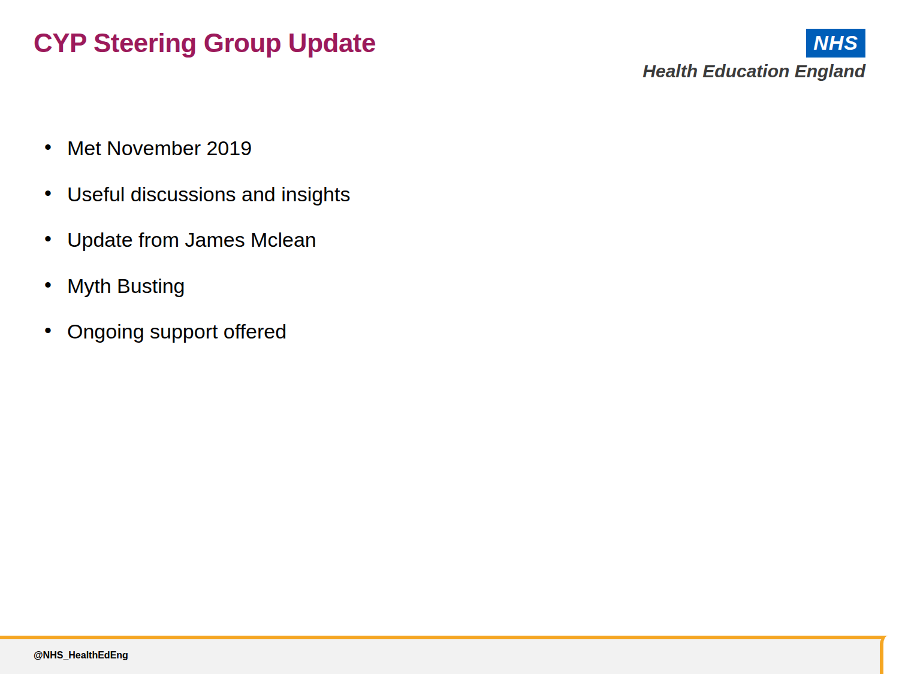CYP Steering Group Update
NHS
Health Education England
Met November 2019
Useful discussions and insights
Update from James Mclean
Myth Busting
Ongoing support offered
@NHS_HealthEdEng